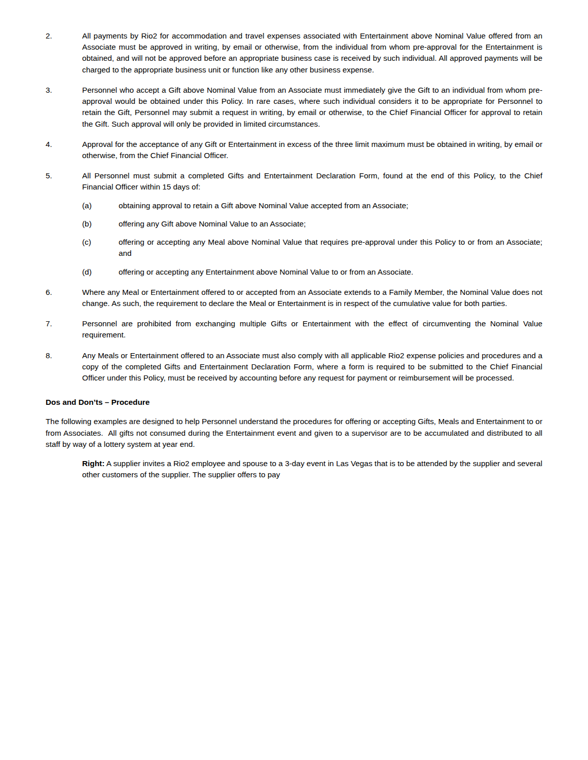All payments by Rio2 for accommodation and travel expenses associated with Entertainment above Nominal Value offered from an Associate must be approved in writing, by email or otherwise, from the individual from whom pre-approval for the Entertainment is obtained, and will not be approved before an appropriate business case is received by such individual. All approved payments will be charged to the appropriate business unit or function like any other business expense.
Personnel who accept a Gift above Nominal Value from an Associate must immediately give the Gift to an individual from whom pre-approval would be obtained under this Policy. In rare cases, where such individual considers it to be appropriate for Personnel to retain the Gift, Personnel may submit a request in writing, by email or otherwise, to the Chief Financial Officer for approval to retain the Gift. Such approval will only be provided in limited circumstances.
Approval for the acceptance of any Gift or Entertainment in excess of the three limit maximum must be obtained in writing, by email or otherwise, from the Chief Financial Officer.
All Personnel must submit a completed Gifts and Entertainment Declaration Form, found at the end of this Policy, to the Chief Financial Officer within 15 days of:
obtaining approval to retain a Gift above Nominal Value accepted from an Associate;
offering any Gift above Nominal Value to an Associate;
offering or accepting any Meal above Nominal Value that requires pre-approval under this Policy to or from an Associate; and
offering or accepting any Entertainment above Nominal Value to or from an Associate.
Where any Meal or Entertainment offered to or accepted from an Associate extends to a Family Member, the Nominal Value does not change. As such, the requirement to declare the Meal or Entertainment is in respect of the cumulative value for both parties.
Personnel are prohibited from exchanging multiple Gifts or Entertainment with the effect of circumventing the Nominal Value requirement.
Any Meals or Entertainment offered to an Associate must also comply with all applicable Rio2 expense policies and procedures and a copy of the completed Gifts and Entertainment Declaration Form, where a form is required to be submitted to the Chief Financial Officer under this Policy, must be received by accounting before any request for payment or reimbursement will be processed.
Dos and Don’ts – Procedure
The following examples are designed to help Personnel understand the procedures for offering or accepting Gifts, Meals and Entertainment to or from Associates. All gifts not consumed during the Entertainment event and given to a supervisor are to be accumulated and distributed to all staff by way of a lottery system at year end.
Right: A supplier invites a Rio2 employee and spouse to a 3-day event in Las Vegas that is to be attended by the supplier and several other customers of the supplier. The supplier offers to pay